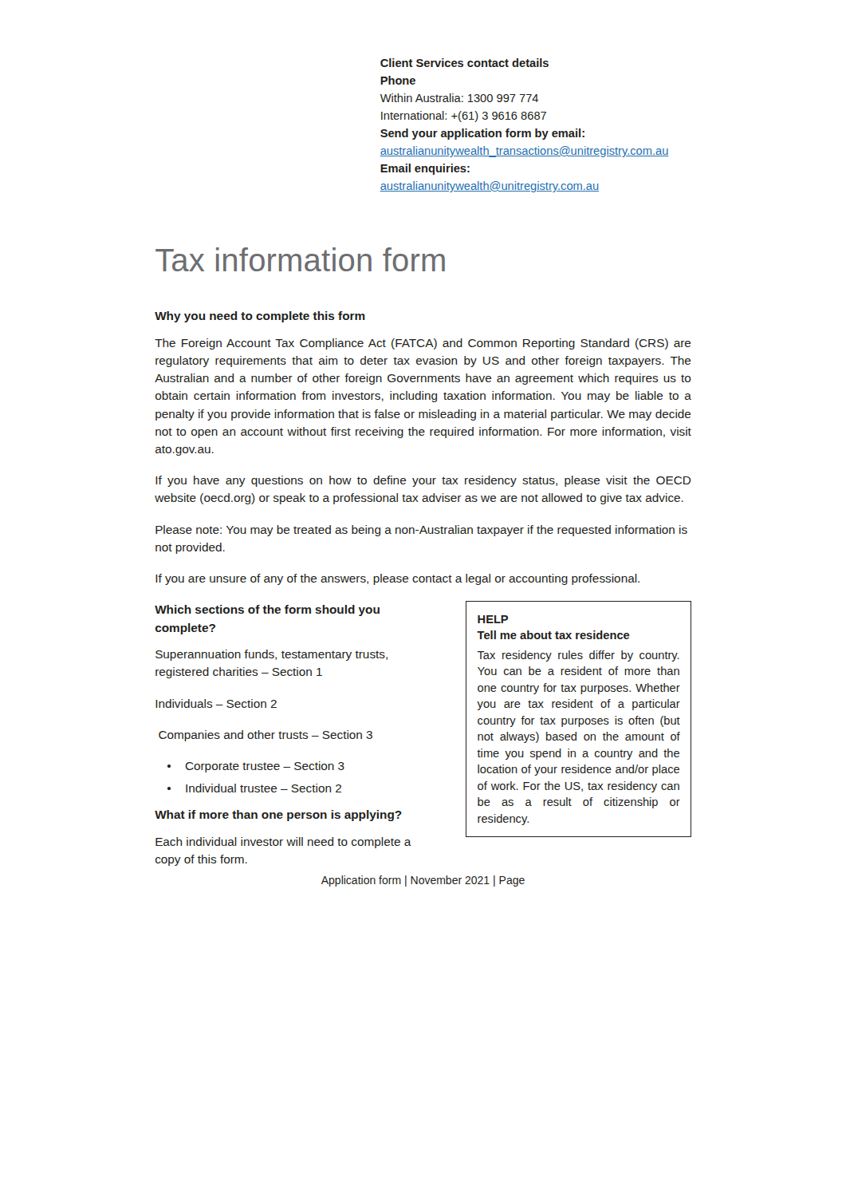Client Services contact details
Phone
Within Australia: 1300 997 774
International: +(61) 3 9616 8687
Send your application form by email:
australianunitywealth_transactions@unitregistry.com.au
Email enquiries:
australianunitywealth@unitregistry.com.au
Tax information form
Why you need to complete this form
The Foreign Account Tax Compliance Act (FATCA) and Common Reporting Standard (CRS) are regulatory requirements that aim to deter tax evasion by US and other foreign taxpayers. The Australian and a number of other foreign Governments have an agreement which requires us to obtain certain information from investors, including taxation information. You may be liable to a penalty if you provide information that is false or misleading in a material particular. We may decide not to open an account without first receiving the required information. For more information, visit ato.gov.au.
If you have any questions on how to define your tax residency status, please visit the OECD website (oecd.org) or speak to a professional tax adviser as we are not allowed to give tax advice.
Please note: You may be treated as being a non-Australian taxpayer if the requested information is not provided.
If you are unsure of any of the answers, please contact a legal or accounting professional.
Which sections of the form should you complete?
Superannuation funds, testamentary trusts, registered charities – Section 1
Individuals – Section 2
Companies and other trusts – Section 3
Corporate trustee – Section 3
Individual trustee – Section 2
What if more than one person is applying?
Each individual investor will need to complete a copy of this form.
HELP
Tell me about tax residence
Tax residency rules differ by country. You can be a resident of more than one country for tax purposes. Whether you are tax resident of a particular country for tax purposes is often (but not always) based on the amount of time you spend in a country and the location of your residence and/or place of work. For the US, tax residency can be as a result of citizenship or residency.
Application form | November 2021 | Page